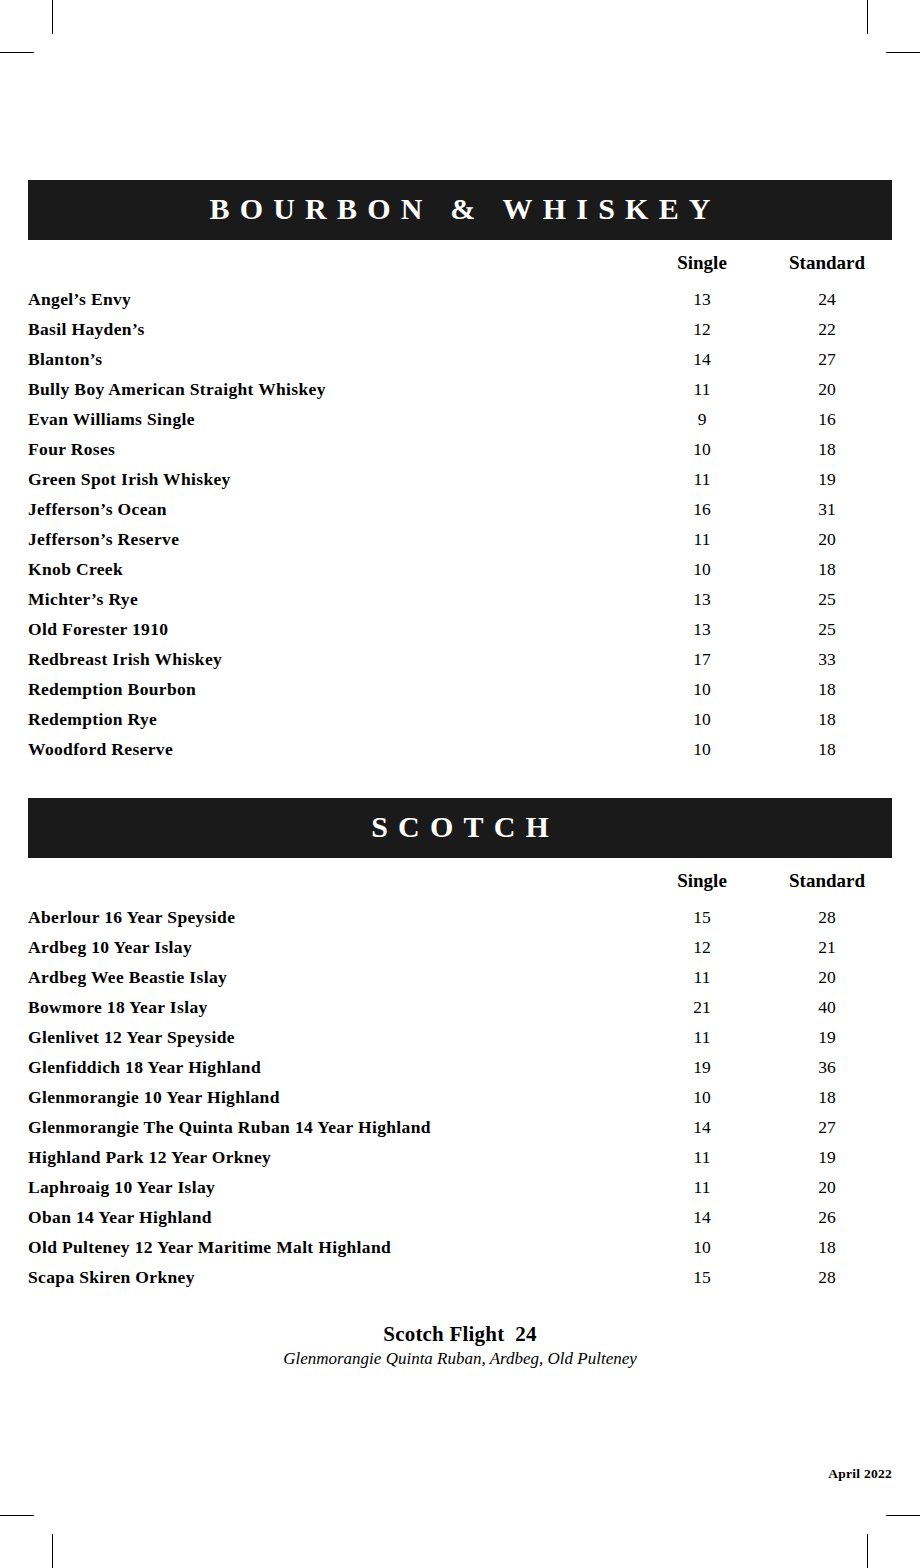BOURBON & WHISKEY
| | Single | Standard |
| --- | --- | --- |
| Angel’s Envy | 13 | 24 |
| Basil Hayden’s | 12 | 22 |
| Blanton’s | 14 | 27 |
| Bully Boy American Straight Whiskey | 11 | 20 |
| Evan Williams Single | 9 | 16 |
| Four Roses | 10 | 18 |
| Green Spot Irish Whiskey | 11 | 19 |
| Jefferson’s Ocean | 16 | 31 |
| Jefferson’s Reserve | 11 | 20 |
| Knob Creek | 10 | 18 |
| Michter’s Rye | 13 | 25 |
| Old Forester 1910 | 13 | 25 |
| Redbreast Irish Whiskey | 17 | 33 |
| Redemption Bourbon | 10 | 18 |
| Redemption Rye | 10 | 18 |
| Woodford Reserve | 10 | 18 |
SCOTCH
| | Single | Standard |
| --- | --- | --- |
| Aberlour 16 Year Speyside | 15 | 28 |
| Ardbeg 10 Year Islay | 12 | 21 |
| Ardbeg Wee Beastie Islay | 11 | 20 |
| Bowmore 18 Year Islay | 21 | 40 |
| Glenlivet 12 Year Speyside | 11 | 19 |
| Glenfiddich 18 Year Highland | 19 | 36 |
| Glenmorangie 10 Year Highland | 10 | 18 |
| Glenmorangie The Quinta Ruban 14 Year Highland | 14 | 27 |
| Highland Park 12 Year Orkney | 11 | 19 |
| Laphroaig 10 Year Islay | 11 | 20 |
| Oban 14 Year Highland | 14 | 26 |
| Old Pulteney 12 Year Maritime Malt Highland | 10 | 18 |
| Scapa Skiren Orkney | 15 | 28 |
Scotch Flight 24
Glenmorangie Quinta Ruban, Ardbeg, Old Pulteney
April 2022